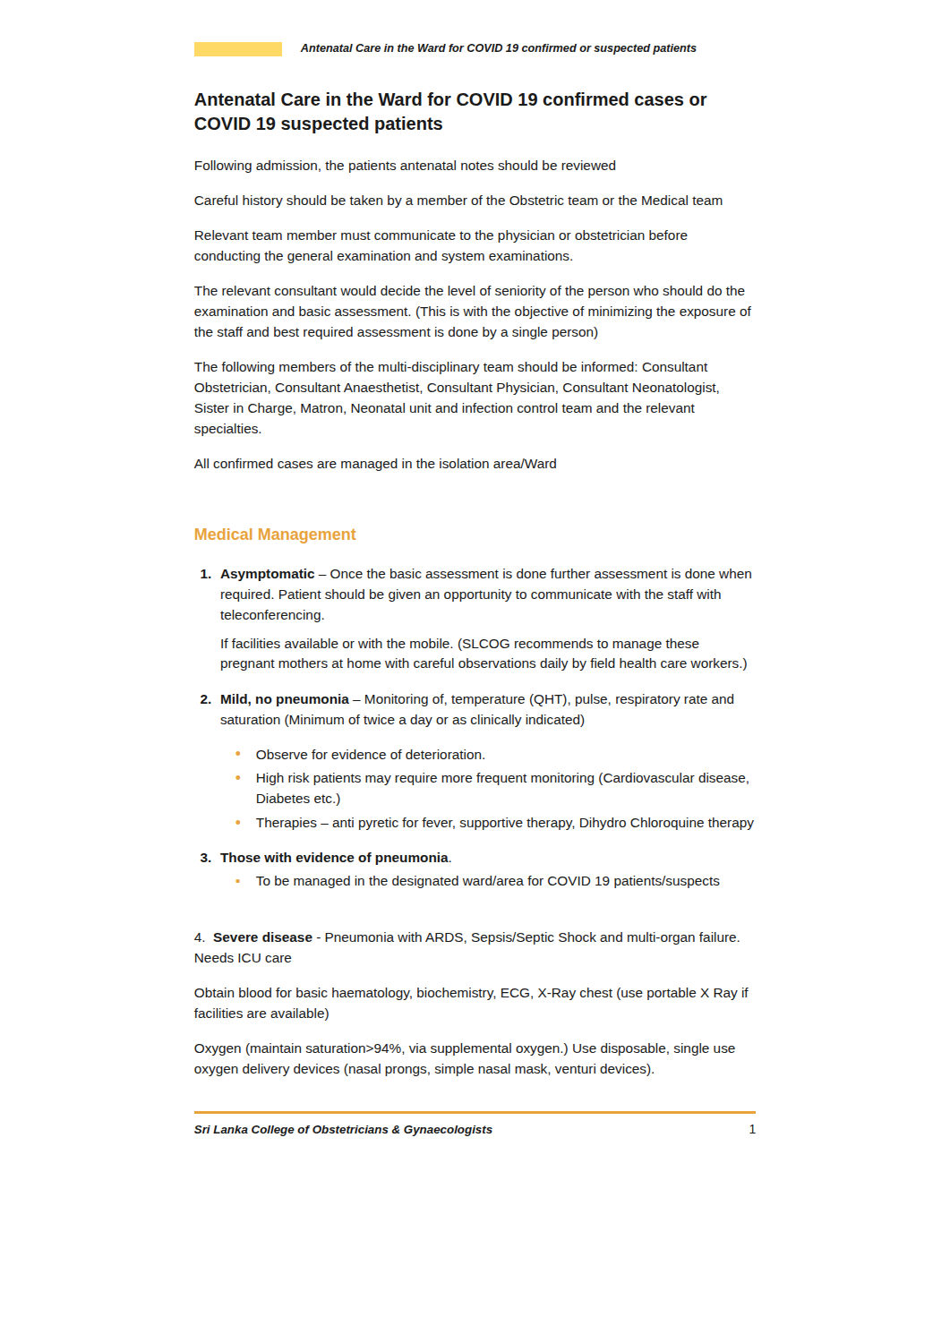Antenatal Care in the Ward for COVID 19 confirmed or suspected patients
Antenatal Care in the Ward for COVID 19 confirmed cases or COVID 19 suspected patients
Following admission, the patients antenatal notes should be reviewed
Careful history should be taken by a member of the Obstetric team or the Medical team
Relevant team member must communicate to the physician or obstetrician before conducting the general examination and system examinations.
The relevant consultant would decide the level of seniority of the person who should do the examination and basic assessment. (This is with the objective of minimizing the exposure of the staff and best required assessment is done by a single person)
The following members of the multi-disciplinary team should be informed: Consultant Obstetrician, Consultant Anaesthetist, Consultant Physician, Consultant Neonatologist, Sister in Charge, Matron, Neonatal unit and infection control team and the relevant specialties.
All confirmed cases are managed in the isolation area/Ward
Medical Management
Asymptomatic – Once the basic assessment is done further assessment is done when required. Patient should be given an opportunity to communicate with the staff with teleconferencing.
If facilities available or with the mobile. (SLCOG recommends to manage these pregnant mothers at home with careful observations daily by field health care workers.)
Mild, no pneumonia – Monitoring of, temperature (QHT), pulse, respiratory rate and saturation (Minimum of twice a day or as clinically indicated)
Observe for evidence of deterioration.
High risk patients may require more frequent monitoring (Cardiovascular disease, Diabetes etc.)
Therapies – anti pyretic for fever, supportive therapy, Dihydro Chloroquine therapy
Those with evidence of pneumonia.
To be managed in the designated ward/area for COVID 19 patients/suspects
4. Severe disease - Pneumonia with ARDS, Sepsis/Septic Shock and multi-organ failure. Needs ICU care
Obtain blood for basic haematology, biochemistry, ECG, X-Ray chest (use portable X Ray if facilities are available)
Oxygen (maintain saturation>94%, via supplemental oxygen.) Use disposable, single use oxygen delivery devices (nasal prongs, simple nasal mask, venturi devices).
Sri Lanka College of Obstetricians & Gynaecologists 1